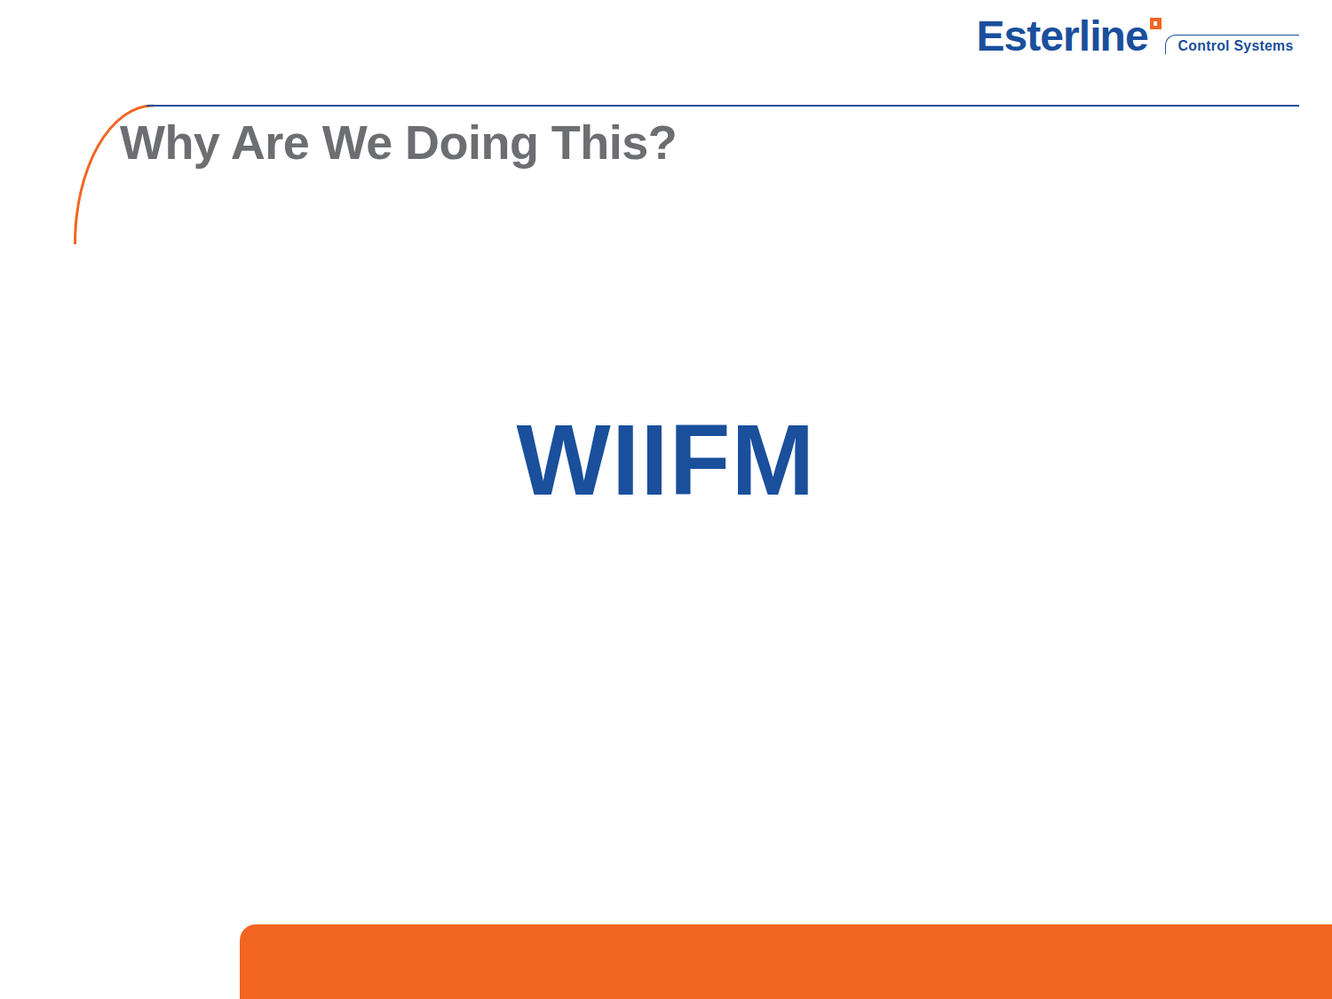Esterline
Control Systems
Why Are We Doing This?
WIIFM